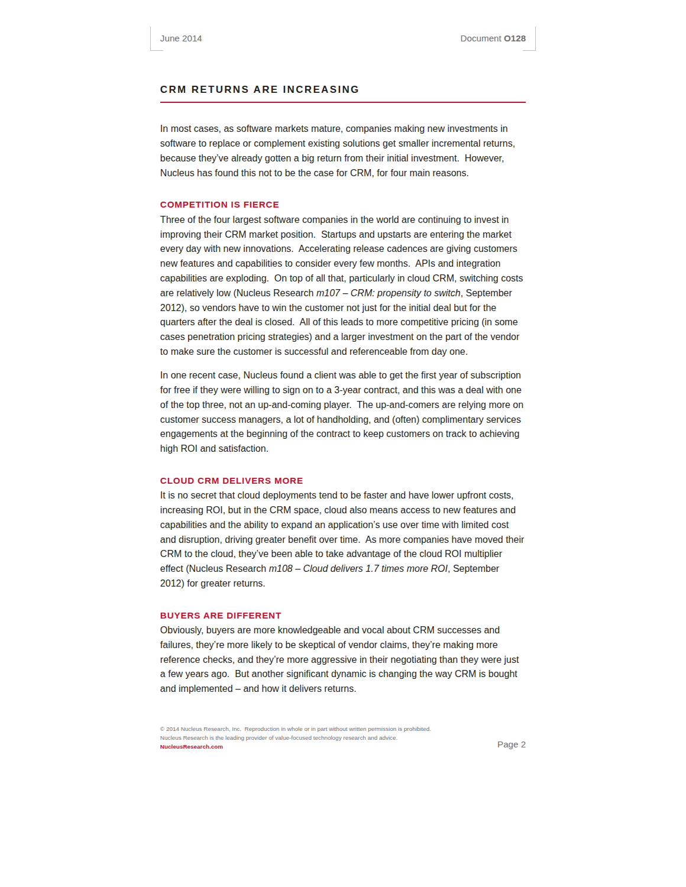June 2014 Document O128
CRM Returns are Increasing
In most cases, as software markets mature, companies making new investments in software to replace or complement existing solutions get smaller incremental returns, because they’ve already gotten a big return from their initial investment. However, Nucleus has found this not to be the case for CRM, for four main reasons.
Competition is Fierce
Three of the four largest software companies in the world are continuing to invest in improving their CRM market position. Startups and upstarts are entering the market every day with new innovations. Accelerating release cadences are giving customers new features and capabilities to consider every few months. APIs and integration capabilities are exploding. On top of all that, particularly in cloud CRM, switching costs are relatively low (Nucleus Research m107 – CRM: propensity to switch, September 2012), so vendors have to win the customer not just for the initial deal but for the quarters after the deal is closed. All of this leads to more competitive pricing (in some cases penetration pricing strategies) and a larger investment on the part of the vendor to make sure the customer is successful and referenceable from day one.
In one recent case, Nucleus found a client was able to get the first year of subscription for free if they were willing to sign on to a 3-year contract, and this was a deal with one of the top three, not an up-and-coming player. The up-and-comers are relying more on customer success managers, a lot of handholding, and (often) complimentary services engagements at the beginning of the contract to keep customers on track to achieving high ROI and satisfaction.
Cloud CRM Delivers More
It is no secret that cloud deployments tend to be faster and have lower upfront costs, increasing ROI, but in the CRM space, cloud also means access to new features and capabilities and the ability to expand an application’s use over time with limited cost and disruption, driving greater benefit over time. As more companies have moved their CRM to the cloud, they’ve been able to take advantage of the cloud ROI multiplier effect (Nucleus Research m108 – Cloud delivers 1.7 times more ROI, September 2012) for greater returns.
Buyers are Different
Obviously, buyers are more knowledgeable and vocal about CRM successes and failures, they’re more likely to be skeptical of vendor claims, they’re making more reference checks, and they’re more aggressive in their negotiating than they were just a few years ago. But another significant dynamic is changing the way CRM is bought and implemented – and how it delivers returns.
© 2014 Nucleus Research, Inc. Reproduction in whole or in part without written permission is prohibited.
Nucleus Research is the leading provider of value-focused technology research and advice.
NucleusResearch.com
Page 2